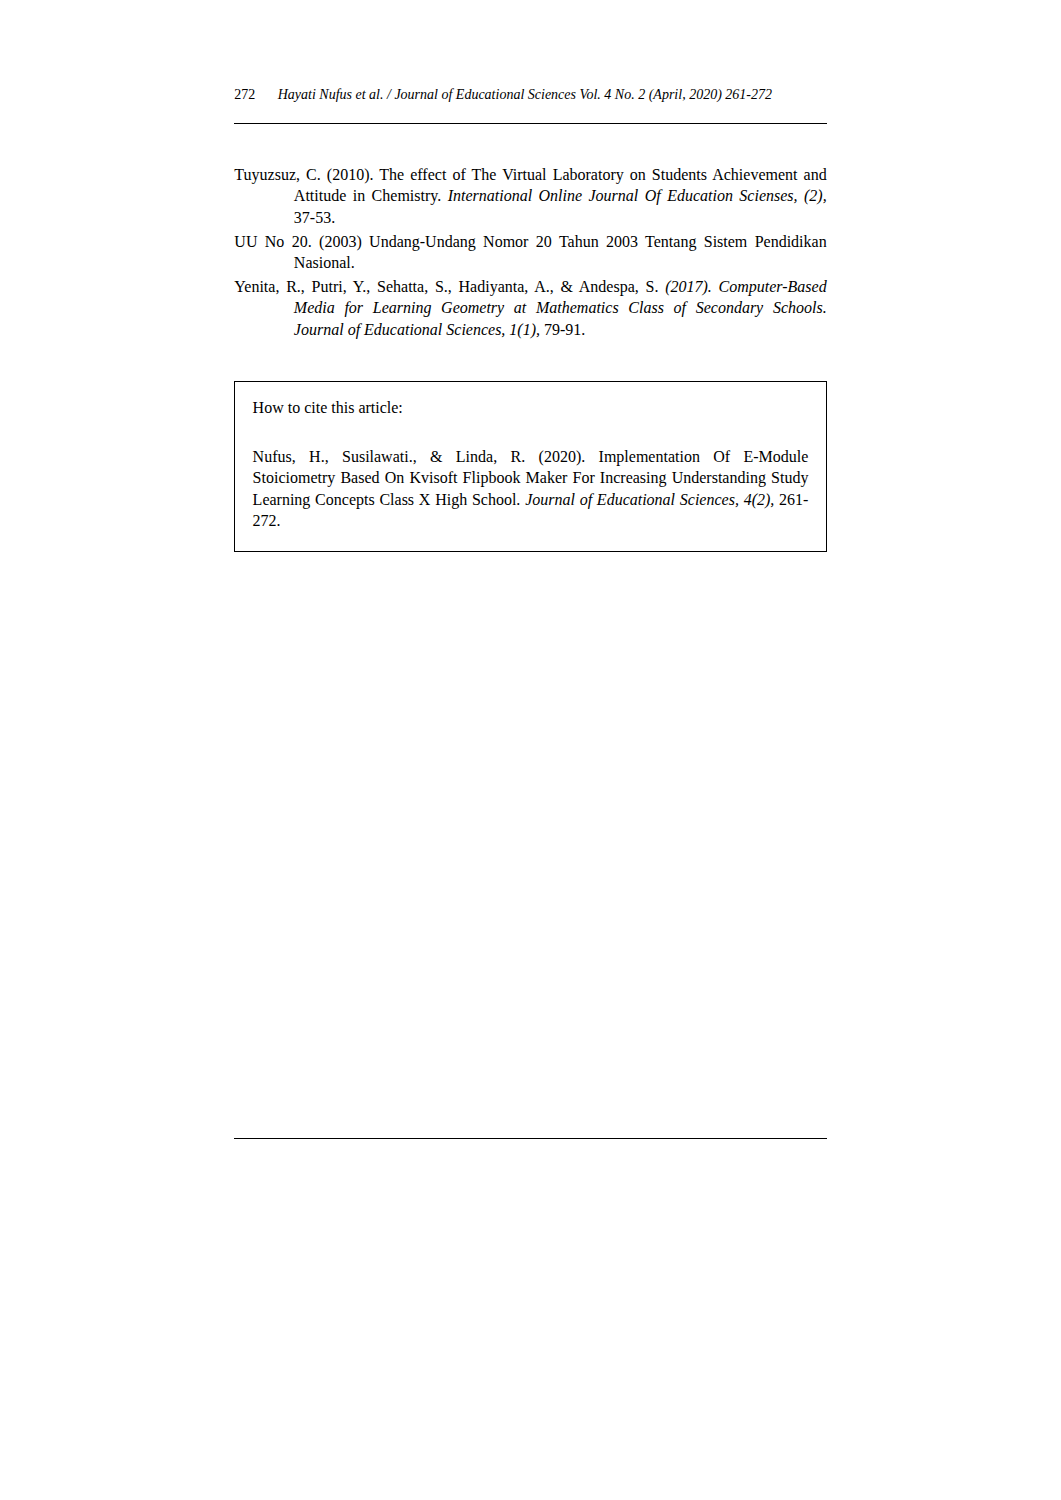272 Hayati Nufus et al. / Journal of Educational Sciences Vol. 4 No. 2 (April, 2020) 261-272
Tuyuzsuz, C. (2010). The effect of The Virtual Laboratory on Students Achievement and Attitude in Chemistry. International Online Journal Of Education Scienses, (2), 37-53.
UU No 20. (2003) Undang-Undang Nomor 20 Tahun 2003 Tentang Sistem Pendidikan Nasional.
Yenita, R., Putri, Y., Sehatta, S., Hadiyanta, A., & Andespa, S. (2017). Computer-Based Media for Learning Geometry at Mathematics Class of Secondary Schools. Journal of Educational Sciences, 1(1), 79-91.
How to cite this article:
Nufus, H., Susilawati., & Linda, R. (2020). Implementation Of E-Module Stoiciometry Based On Kvisoft Flipbook Maker For Increasing Understanding Study Learning Concepts Class X High School. Journal of Educational Sciences, 4(2), 261-272.